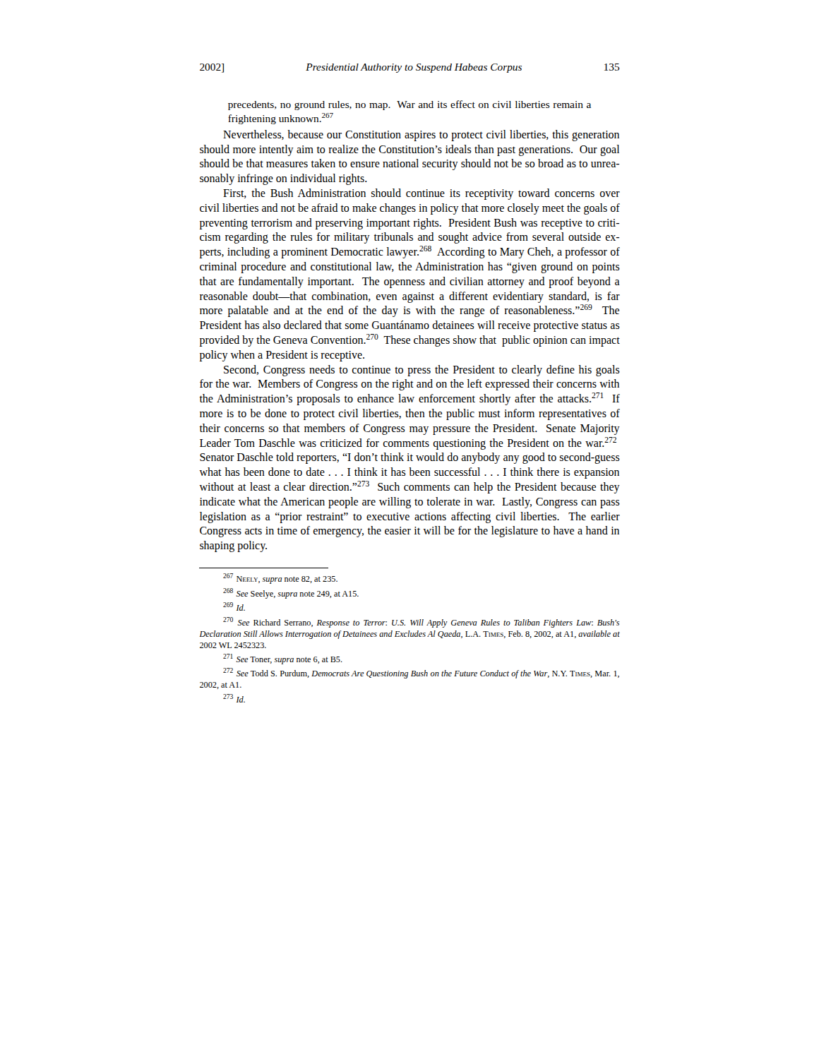2002] Presidential Authority to Suspend Habeas Corpus 135
precedents, no ground rules, no map. War and its effect on civil liberties remain a frightening unknown.267
Nevertheless, because our Constitution aspires to protect civil liberties, this generation should more intently aim to realize the Constitution’s ideals than past generations. Our goal should be that measures taken to ensure national security should not be so broad as to unreasonably infringe on individual rights.
First, the Bush Administration should continue its receptivity toward concerns over civil liberties and not be afraid to make changes in policy that more closely meet the goals of preventing terrorism and preserving important rights. President Bush was receptive to criticism regarding the rules for military tribunals and sought advice from several outside experts, including a prominent Democratic lawyer.268 According to Mary Cheh, a professor of criminal procedure and constitutional law, the Administration has “given ground on points that are fundamentally important. The openness and civilian attorney and proof beyond a reasonable doubt—that combination, even against a different evidentiary standard, is far more palatable and at the end of the day is with the range of reasonableness.”269 The President has also declared that some Guantánamo detainees will receive protective status as provided by the Geneva Convention.270 These changes show that public opinion can impact policy when a President is receptive.
Second, Congress needs to continue to press the President to clearly define his goals for the war. Members of Congress on the right and on the left expressed their concerns with the Administration’s proposals to enhance law enforcement shortly after the attacks.271 If more is to be done to protect civil liberties, then the public must inform representatives of their concerns so that members of Congress may pressure the President. Senate Majority Leader Tom Daschle was criticized for comments questioning the President on the war.272 Senator Daschle told reporters, “I don’t think it would do anybody any good to second-guess what has been done to date . . . I think it has been successful . . . I think there is expansion without at least a clear direction.”273 Such comments can help the President because they indicate what the American people are willing to tolerate in war. Lastly, Congress can pass legislation as a “prior restraint” to executive actions affecting civil liberties. The earlier Congress acts in time of emergency, the easier it will be for the legislature to have a hand in shaping policy.
267 Neely, supra note 82, at 235.
268 See Seelye, supra note 249, at A15.
269 Id.
270 See Richard Serrano, Response to Terror: U.S. Will Apply Geneva Rules to Taliban Fighters Law: Bush's Declaration Still Allows Interrogation of Detainees and Excludes Al Qaeda, L.A. Times, Feb. 8, 2002, at A1, available at 2002 WL 2452323.
271 See Toner, supra note 6, at B5.
272 See Todd S. Purdum, Democrats Are Questioning Bush on the Future Conduct of the War, N.Y. Times, Mar. 1, 2002, at A1.
273 Id.